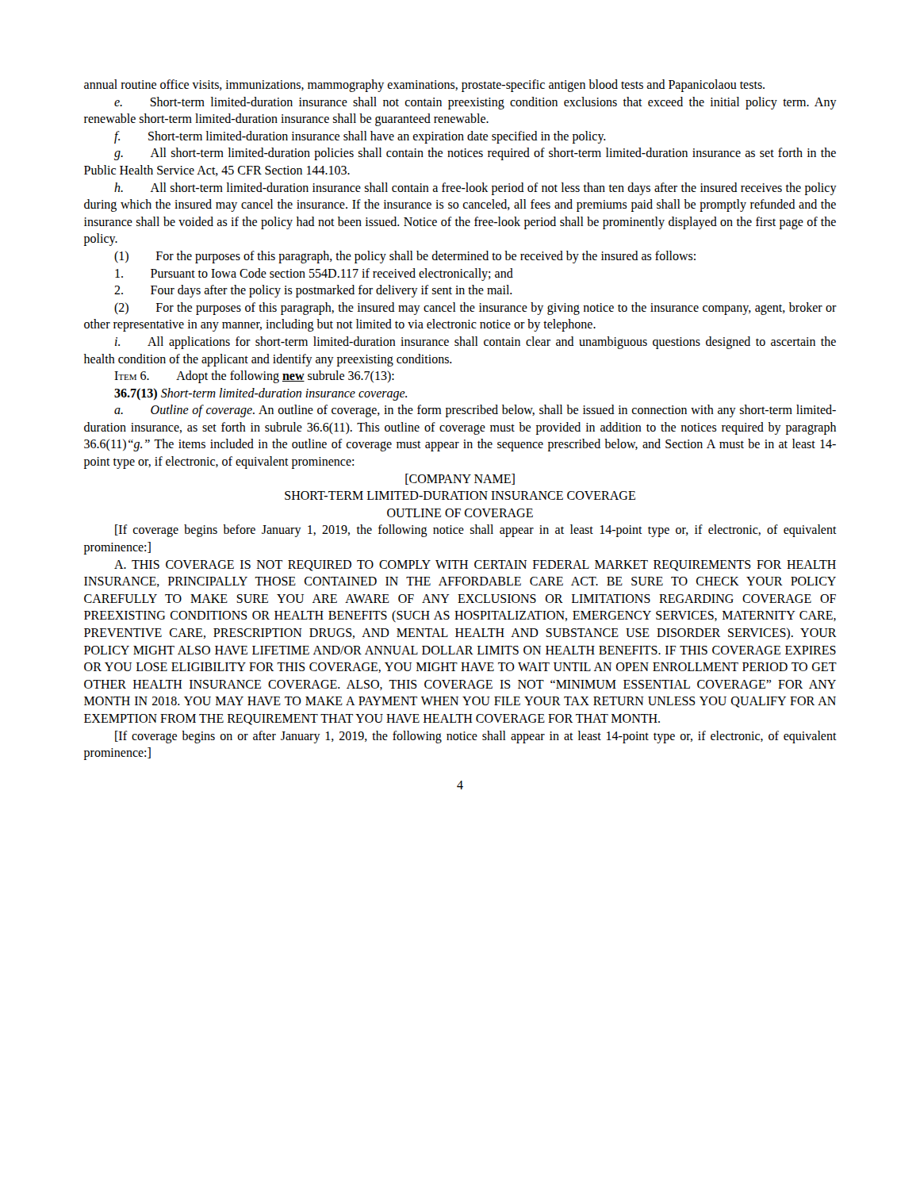annual routine office visits, immunizations, mammography examinations, prostate-specific antigen blood tests and Papanicolaou tests.
e. Short-term limited-duration insurance shall not contain preexisting condition exclusions that exceed the initial policy term. Any renewable short-term limited-duration insurance shall be guaranteed renewable.
f. Short-term limited-duration insurance shall have an expiration date specified in the policy.
g. All short-term limited-duration policies shall contain the notices required of short-term limited-duration insurance as set forth in the Public Health Service Act, 45 CFR Section 144.103.
h. All short-term limited-duration insurance shall contain a free-look period of not less than ten days after the insured receives the policy during which the insured may cancel the insurance. If the insurance is so canceled, all fees and premiums paid shall be promptly refunded and the insurance shall be voided as if the policy had not been issued. Notice of the free-look period shall be prominently displayed on the first page of the policy.
(1) For the purposes of this paragraph, the policy shall be determined to be received by the insured as follows:
1. Pursuant to Iowa Code section 554D.117 if received electronically; and
2. Four days after the policy is postmarked for delivery if sent in the mail.
(2) For the purposes of this paragraph, the insured may cancel the insurance by giving notice to the insurance company, agent, broker or other representative in any manner, including but not limited to via electronic notice or by telephone.
i. All applications for short-term limited-duration insurance shall contain clear and unambiguous questions designed to ascertain the health condition of the applicant and identify any preexisting conditions.
Item 6. Adopt the following new subrule 36.7(13):
36.7(13) Short-term limited-duration insurance coverage.
a. Outline of coverage. An outline of coverage, in the form prescribed below, shall be issued in connection with any short-term limited-duration insurance, as set forth in subrule 36.6(11). This outline of coverage must be provided in addition to the notices required by paragraph 36.6(11)“g.” The items included in the outline of coverage must appear in the sequence prescribed below, and Section A must be in at least 14-point type or, if electronic, of equivalent prominence:
[COMPANY NAME]
SHORT-TERM LIMITED-DURATION INSURANCE COVERAGE
OUTLINE OF COVERAGE
[If coverage begins before January 1, 2019, the following notice shall appear in at least 14-point type or, if electronic, of equivalent prominence:]
A. THIS COVERAGE IS NOT REQUIRED TO COMPLY WITH CERTAIN FEDERAL MARKET REQUIREMENTS FOR HEALTH INSURANCE, PRINCIPALLY THOSE CONTAINED IN THE AFFORDABLE CARE ACT. BE SURE TO CHECK YOUR POLICY CAREFULLY TO MAKE SURE YOU ARE AWARE OF ANY EXCLUSIONS OR LIMITATIONS REGARDING COVERAGE OF PREEXISTING CONDITIONS OR HEALTH BENEFITS (SUCH AS HOSPITALIZATION, EMERGENCY SERVICES, MATERNITY CARE, PREVENTIVE CARE, PRESCRIPTION DRUGS, AND MENTAL HEALTH AND SUBSTANCE USE DISORDER SERVICES). YOUR POLICY MIGHT ALSO HAVE LIFETIME AND/OR ANNUAL DOLLAR LIMITS ON HEALTH BENEFITS. IF THIS COVERAGE EXPIRES OR YOU LOSE ELIGIBILITY FOR THIS COVERAGE, YOU MIGHT HAVE TO WAIT UNTIL AN OPEN ENROLLMENT PERIOD TO GET OTHER HEALTH INSURANCE COVERAGE. ALSO, THIS COVERAGE IS NOT “MINIMUM ESSENTIAL COVERAGE” FOR ANY MONTH IN 2018. YOU MAY HAVE TO MAKE A PAYMENT WHEN YOU FILE YOUR TAX RETURN UNLESS YOU QUALIFY FOR AN EXEMPTION FROM THE REQUIREMENT THAT YOU HAVE HEALTH COVERAGE FOR THAT MONTH.
[If coverage begins on or after January 1, 2019, the following notice shall appear in at least 14-point type or, if electronic, of equivalent prominence:]
4